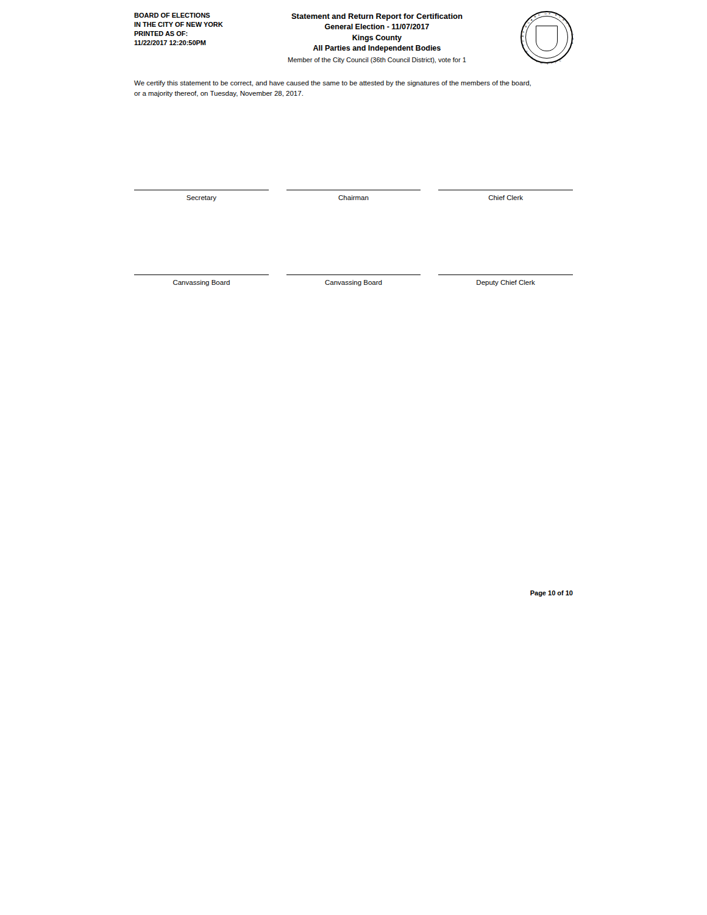BOARD OF ELECTIONS
IN THE CITY OF NEW YORK
PRINTED AS OF:
11/22/2017 12:20:50PM
Statement and Return Report for Certification
General Election - 11/07/2017
Kings County
All Parties and Independent Bodies
Member of the City Council (36th Council District), vote for 1
B O A R D O F E L E C T I O N S C I T Y O F N E W Y O R K
We certify this statement to be correct, and have caused the same to be attested by the signatures of the members of the board,
or a majority thereof, on Tuesday, November 28, 2017.
Secretary
Chairman
Chief Clerk
Canvassing Board
Canvassing Board
Deputy Chief Clerk
Page 10 of 10